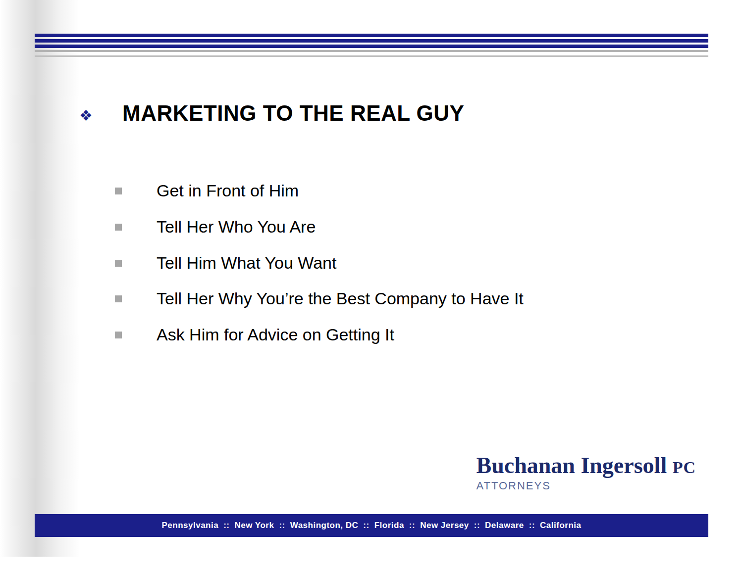❖
MARKETING TO THE REAL GUY
Get in Front of Him
Tell Her Who You Are
Tell Him What You Want
Tell Her Why You’re the Best Company to Have It
Ask Him for Advice on Getting It
Buchanan Ingersoll PC
ATTORNEYS
Pennsylvania:: New York:: Washington, DC:: Florida:: New Jersey:: Delaware:: California